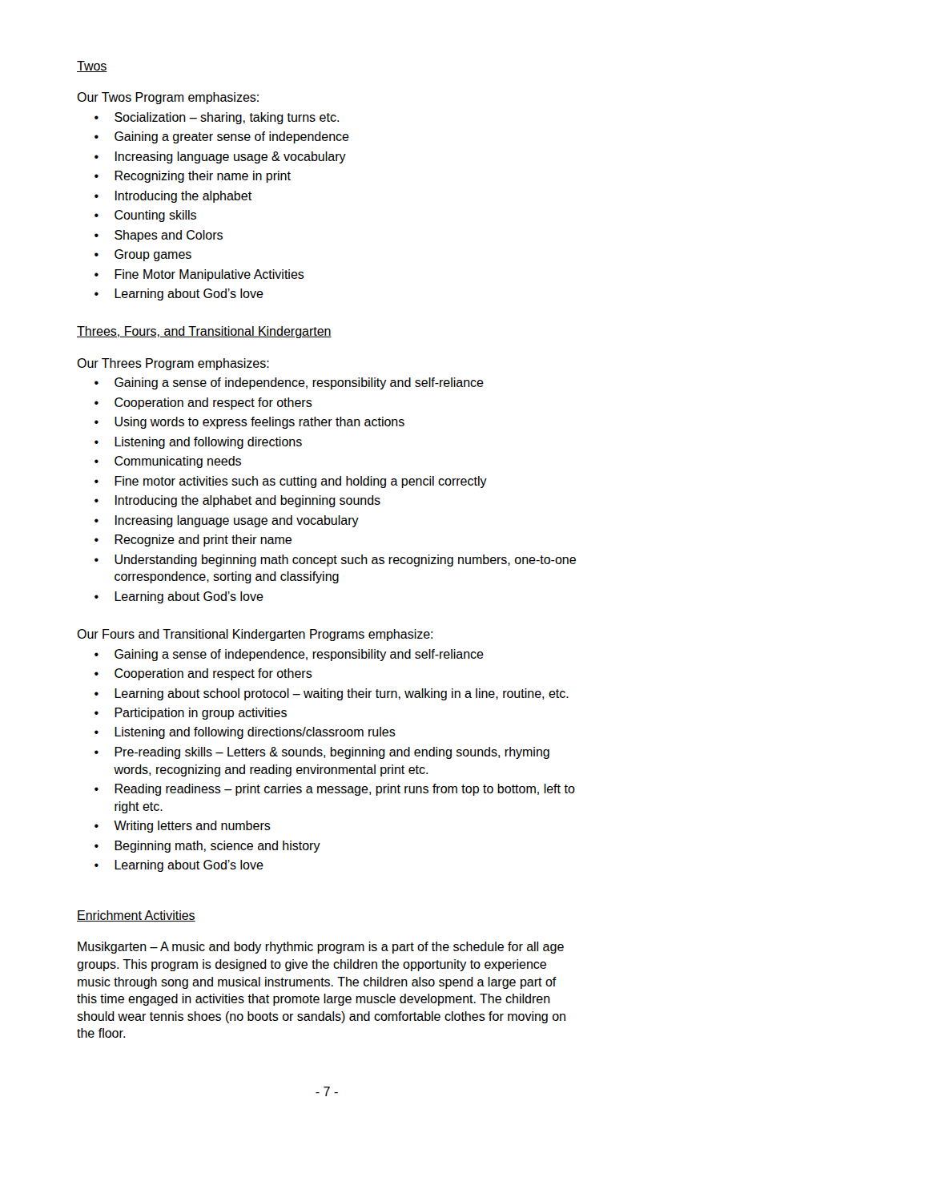Twos
Our Twos Program emphasizes:
Socialization – sharing, taking turns etc.
Gaining a greater sense of independence
Increasing language usage & vocabulary
Recognizing their name in print
Introducing the alphabet
Counting skills
Shapes and Colors
Group games
Fine Motor Manipulative Activities
Learning about God’s love
Threes, Fours, and Transitional Kindergarten
Our Threes Program emphasizes:
Gaining a sense of independence, responsibility and self-reliance
Cooperation and respect for others
Using words to express feelings rather than actions
Listening and following directions
Communicating needs
Fine motor activities such as cutting and holding a pencil correctly
Introducing the alphabet and beginning sounds
Increasing language usage and vocabulary
Recognize and print their name
Understanding beginning math concept such as recognizing numbers, one-to-one correspondence, sorting and classifying
Learning about God’s love
Our Fours and Transitional Kindergarten Programs emphasize:
Gaining a sense of independence, responsibility and self-reliance
Cooperation and respect for others
Learning about school protocol – waiting their turn, walking in a line, routine, etc.
Participation in group activities
Listening and following directions/classroom rules
Pre-reading skills – Letters & sounds, beginning and ending sounds, rhyming words, recognizing and reading environmental print etc.
Reading readiness – print carries a message, print runs from top to bottom, left to right etc.
Writing letters and numbers
Beginning math, science and history
Learning about God’s love
Enrichment Activities
Musikgarten – A music and body rhythmic program is a part of the schedule for all age groups. This program is designed to give the children the opportunity to experience music through song and musical instruments. The children also spend a large part of this time engaged in activities that promote large muscle development. The children should wear tennis shoes (no boots or sandals) and comfortable clothes for moving on the floor.
- 7 -